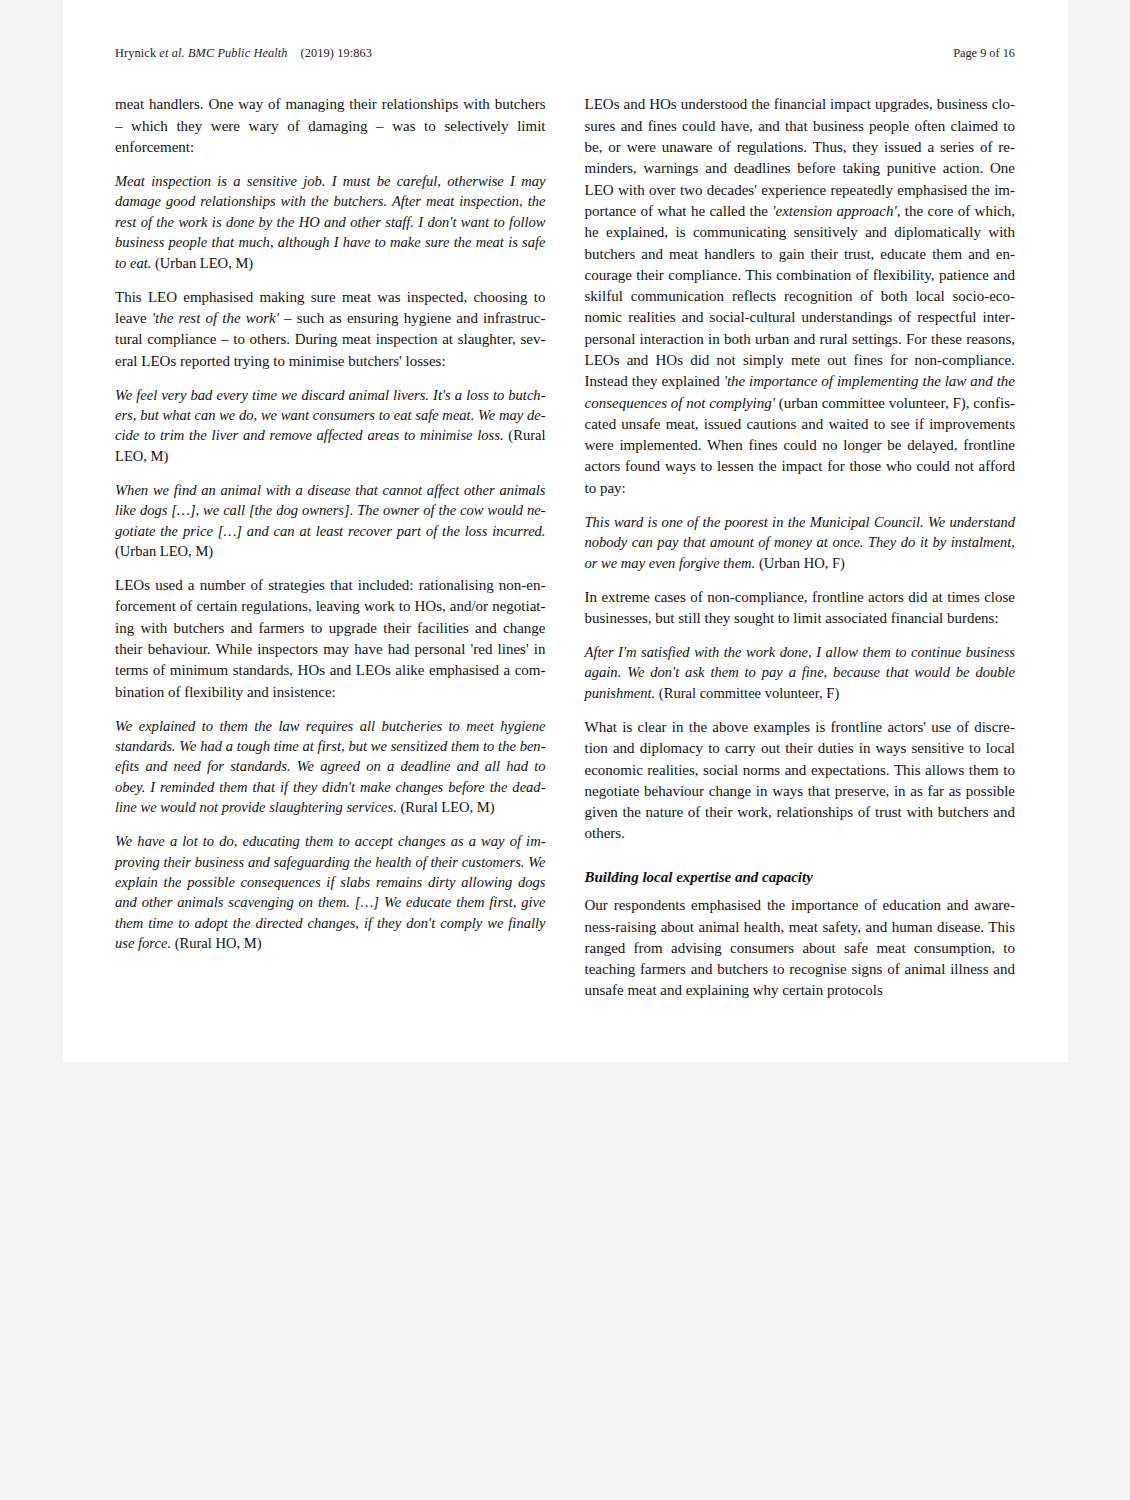Hrynick et al. BMC Public Health (2019) 19:863
Page 9 of 16
meat handlers. One way of managing their relationships with butchers – which they were wary of damaging – was to selectively limit enforcement:
Meat inspection is a sensitive job. I must be careful, otherwise I may damage good relationships with the butchers. After meat inspection, the rest of the work is done by the HO and other staff. I don't want to follow business people that much, although I have to make sure the meat is safe to eat. (Urban LEO, M)
This LEO emphasised making sure meat was inspected, choosing to leave 'the rest of the work' – such as ensuring hygiene and infrastructural compliance – to others. During meat inspection at slaughter, several LEOs reported trying to minimise butchers' losses:
We feel very bad every time we discard animal livers. It's a loss to butchers, but what can we do, we want consumers to eat safe meat. We may decide to trim the liver and remove affected areas to minimise loss. (Rural LEO, M)
When we find an animal with a disease that cannot affect other animals like dogs […], we call [the dog owners]. The owner of the cow would negotiate the price […] and can at least recover part of the loss incurred. (Urban LEO, M)
LEOs used a number of strategies that included: rationalising non-enforcement of certain regulations, leaving work to HOs, and/or negotiating with butchers and farmers to upgrade their facilities and change their behaviour. While inspectors may have had personal 'red lines' in terms of minimum standards, HOs and LEOs alike emphasised a combination of flexibility and insistence:
We explained to them the law requires all butcheries to meet hygiene standards. We had a tough time at first, but we sensitized them to the benefits and need for standards. We agreed on a deadline and all had to obey. I reminded them that if they didn't make changes before the deadline we would not provide slaughtering services. (Rural LEO, M)
We have a lot to do, educating them to accept changes as a way of improving their business and safeguarding the health of their customers. We explain the possible consequences if slabs remains dirty allowing dogs and other animals scavenging on them. […] We educate them first, give them time to adopt the directed changes, if they don't comply we finally use force. (Rural HO, M)
LEOs and HOs understood the financial impact upgrades, business closures and fines could have, and that business people often claimed to be, or were unaware of regulations. Thus, they issued a series of reminders, warnings and deadlines before taking punitive action. One LEO with over two decades' experience repeatedly emphasised the importance of what he called the 'extension approach', the core of which, he explained, is communicating sensitively and diplomatically with butchers and meat handlers to gain their trust, educate them and encourage their compliance. This combination of flexibility, patience and skilful communication reflects recognition of both local socio-economic realities and social-cultural understandings of respectful interpersonal interaction in both urban and rural settings. For these reasons, LEOs and HOs did not simply mete out fines for non-compliance. Instead they explained 'the importance of implementing the law and the consequences of not complying' (urban committee volunteer, F), confiscated unsafe meat, issued cautions and waited to see if improvements were implemented. When fines could no longer be delayed, frontline actors found ways to lessen the impact for those who could not afford to pay:
This ward is one of the poorest in the Municipal Council. We understand nobody can pay that amount of money at once. They do it by instalment, or we may even forgive them. (Urban HO, F)
In extreme cases of non-compliance, frontline actors did at times close businesses, but still they sought to limit associated financial burdens:
After I'm satisfied with the work done, I allow them to continue business again. We don't ask them to pay a fine, because that would be double punishment. (Rural committee volunteer, F)
What is clear in the above examples is frontline actors' use of discretion and diplomacy to carry out their duties in ways sensitive to local economic realities, social norms and expectations. This allows them to negotiate behaviour change in ways that preserve, in as far as possible given the nature of their work, relationships of trust with butchers and others.
Building local expertise and capacity
Our respondents emphasised the importance of education and awareness-raising about animal health, meat safety, and human disease. This ranged from advising consumers about safe meat consumption, to teaching farmers and butchers to recognise signs of animal illness and unsafe meat and explaining why certain protocols